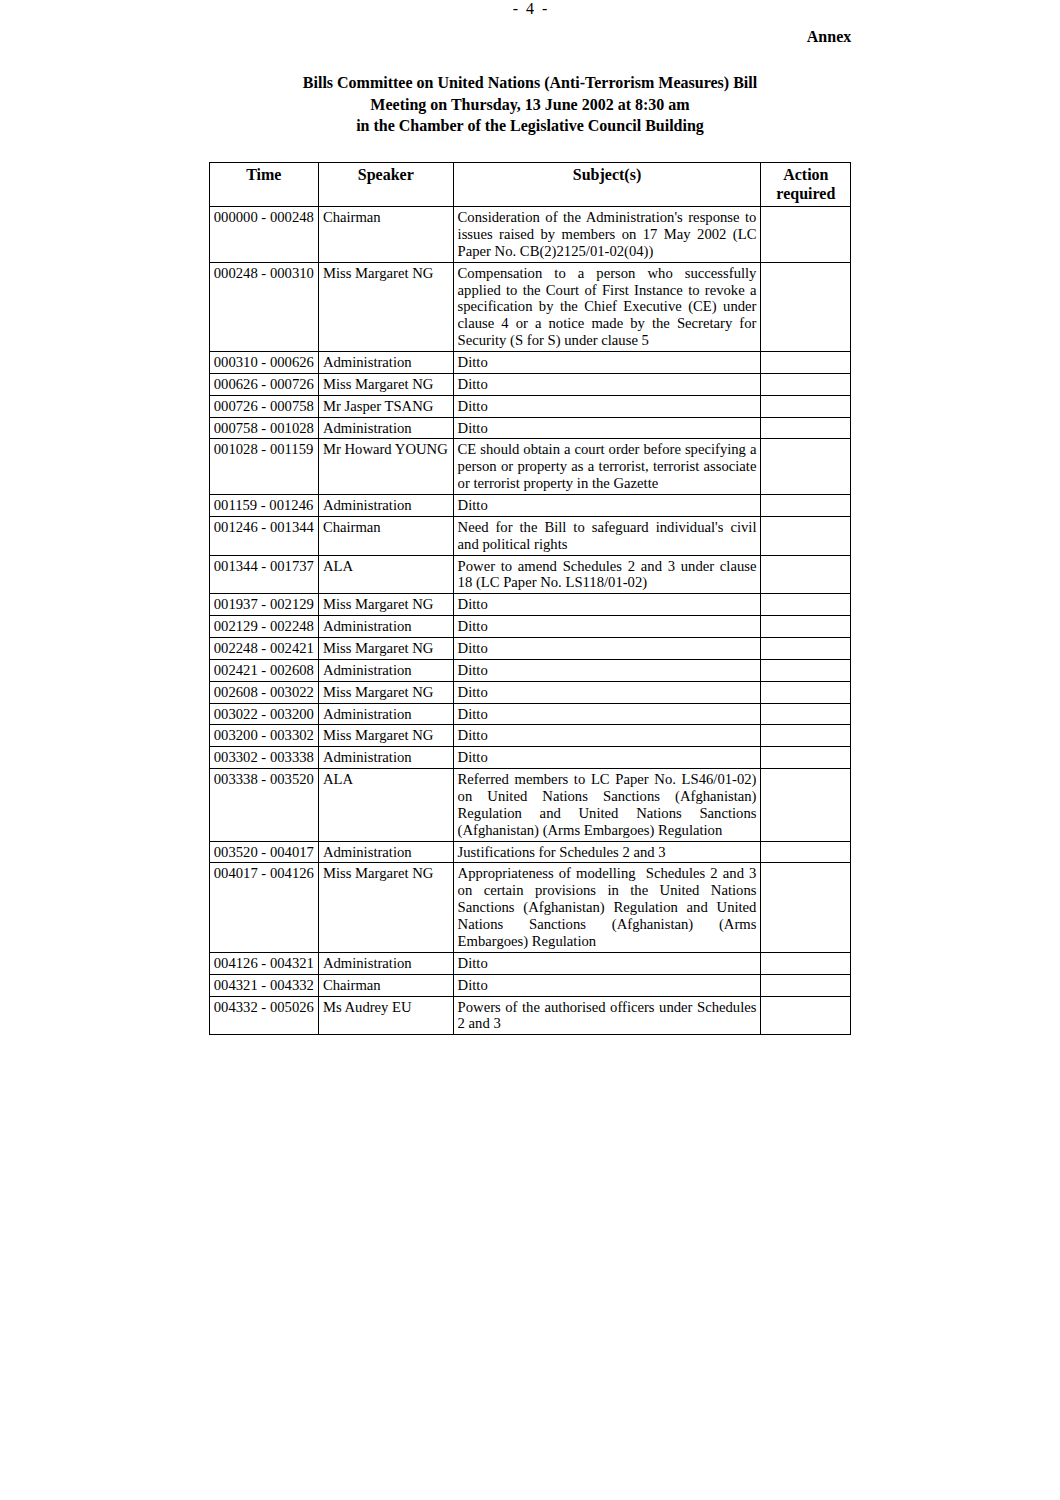- 4 -
Annex
Bills Committee on United Nations (Anti-Terrorism Measures) Bill
Meeting on Thursday, 13 June 2002 at 8:30 am
in the Chamber of the Legislative Council Building
| Time | Speaker | Subject(s) | Action required |
| --- | --- | --- | --- |
| 000000 - 000248 | Chairman | Consideration of the Administration's response to issues raised by members on 17 May 2002 (LC Paper No. CB(2)2125/01-02(04)) | |
| 000248 - 000310 | Miss Margaret NG | Compensation to a person who successfully applied to the Court of First Instance to revoke a specification by the Chief Executive (CE) under clause 4 or a notice made by the Secretary for Security (S for S) under clause 5 | |
| 000310 - 000626 | Administration | Ditto | |
| 000626 - 000726 | Miss Margaret NG | Ditto | |
| 000726 - 000758 | Mr Jasper TSANG | Ditto | |
| 000758 - 001028 | Administration | Ditto | |
| 001028 - 001159 | Mr Howard YOUNG | CE should obtain a court order before specifying a person or property as a terrorist, terrorist associate or terrorist property in the Gazette | |
| 001159 - 001246 | Administration | Ditto | |
| 001246 - 001344 | Chairman | Need for the Bill to safeguard individual's civil and political rights | |
| 001344 - 001737 | ALA | Power to amend Schedules 2 and 3 under clause 18 (LC Paper No. LS118/01-02) | |
| 001937 - 002129 | Miss Margaret NG | Ditto | |
| 002129 - 002248 | Administration | Ditto | |
| 002248 - 002421 | Miss Margaret NG | Ditto | |
| 002421 - 002608 | Administration | Ditto | |
| 002608 - 003022 | Miss Margaret NG | Ditto | |
| 003022 - 003200 | Administration | Ditto | |
| 003200 - 003302 | Miss Margaret NG | Ditto | |
| 003302 - 003338 | Administration | Ditto | |
| 003338 - 003520 | ALA | Referred members to LC Paper No. LS46/01-02) on United Nations Sanctions (Afghanistan) Regulation and United Nations Sanctions (Afghanistan) (Arms Embargoes) Regulation | |
| 003520 - 004017 | Administration | Justifications for Schedules 2 and 3 | |
| 004017 - 004126 | Miss Margaret NG | Appropriateness of modelling Schedules 2 and 3 on certain provisions in the United Nations Sanctions (Afghanistan) Regulation and United Nations Sanctions (Afghanistan) (Arms Embargoes) Regulation | |
| 004126 - 004321 | Administration | Ditto | |
| 004321 - 004332 | Chairman | Ditto | |
| 004332 - 005026 | Ms Audrey EU | Powers of the authorised officers under Schedules 2 and 3 | |